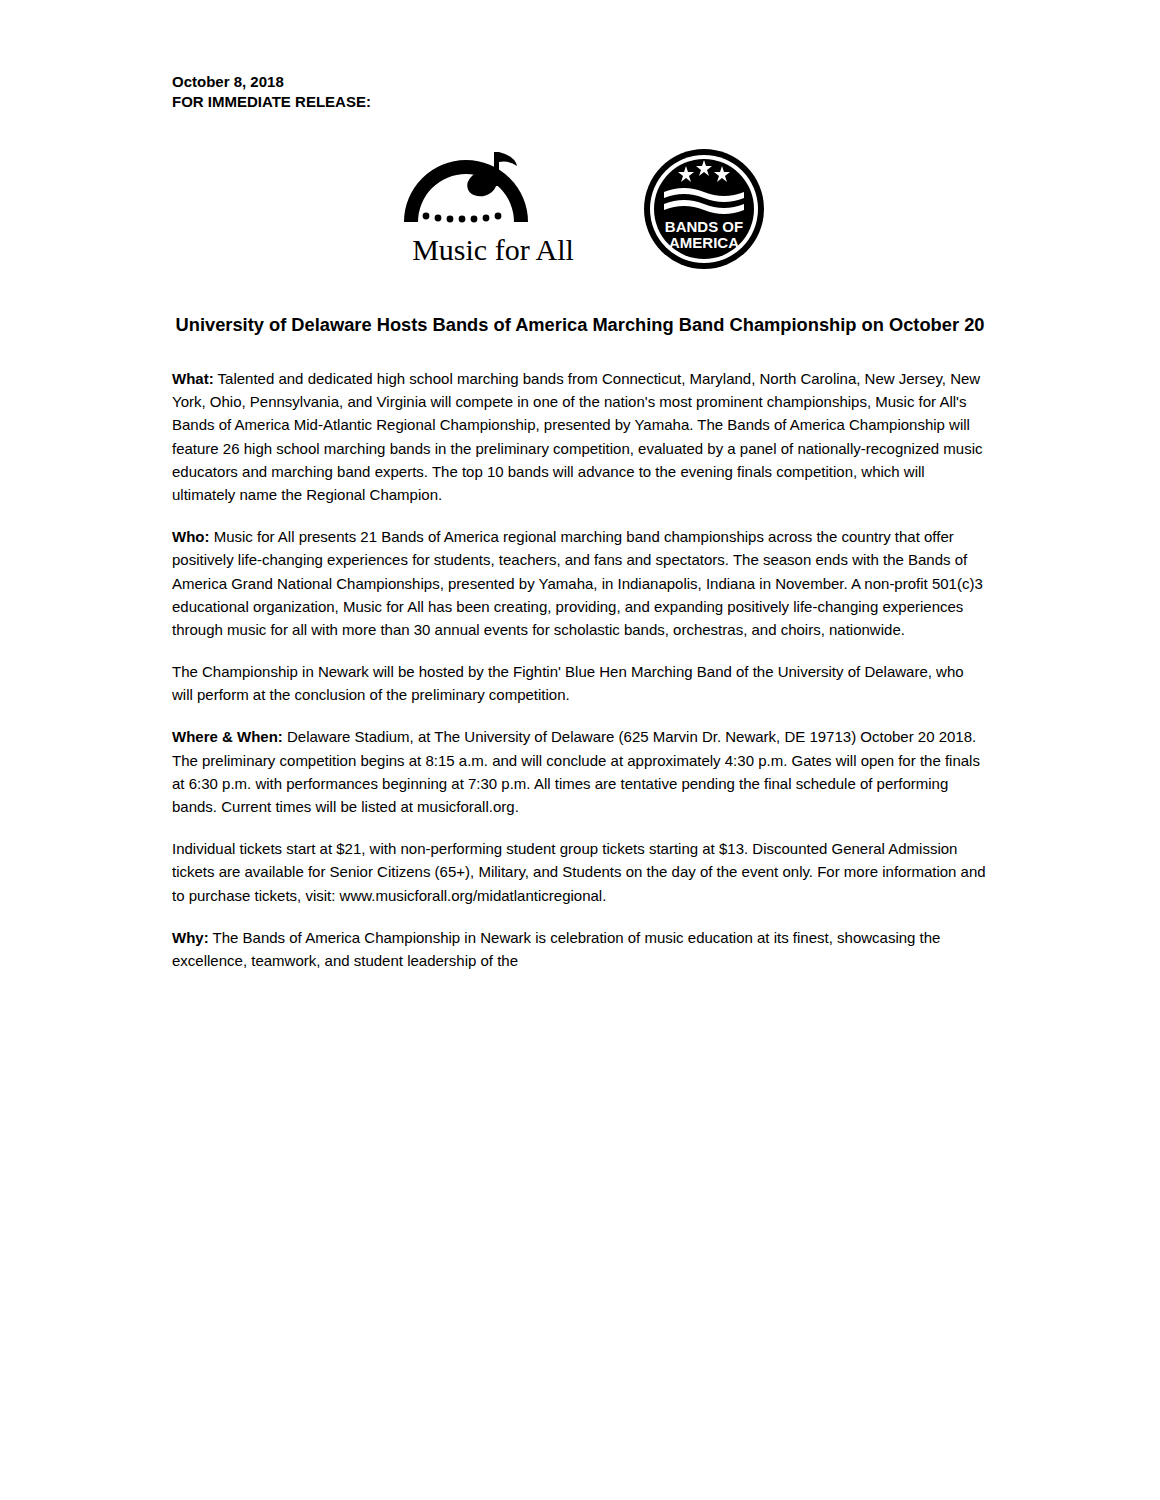October 8, 2018
FOR IMMEDIATE RELEASE:
Music for All BANDS OF AMERICA
University of Delaware Hosts Bands of America Marching Band Championship on October 20
What: Talented and dedicated high school marching bands from Connecticut, Maryland, North Carolina, New Jersey, New York, Ohio, Pennsylvania, and Virginia will compete in one of the nation's most prominent championships, Music for All's Bands of America Mid-Atlantic Regional Championship, presented by Yamaha. The Bands of America Championship will feature 26 high school marching bands in the preliminary competition, evaluated by a panel of nationally-recognized music educators and marching band experts. The top 10 bands will advance to the evening finals competition, which will ultimately name the Regional Champion.
Who: Music for All presents 21 Bands of America regional marching band championships across the country that offer positively life-changing experiences for students, teachers, and fans and spectators. The season ends with the Bands of America Grand National Championships, presented by Yamaha, in Indianapolis, Indiana in November. A non-profit 501(c)3 educational organization, Music for All has been creating, providing, and expanding positively life-changing experiences through music for all with more than 30 annual events for scholastic bands, orchestras, and choirs, nationwide.
The Championship in Newark will be hosted by the Fightin' Blue Hen Marching Band of the University of Delaware, who will perform at the conclusion of the preliminary competition.
Where & When: Delaware Stadium, at The University of Delaware (625 Marvin Dr. Newark, DE 19713) October 20 2018. The preliminary competition begins at 8:15 a.m. and will conclude at approximately 4:30 p.m. Gates will open for the finals at 6:30 p.m. with performances beginning at 7:30 p.m. All times are tentative pending the final schedule of performing bands. Current times will be listed at musicforall.org.
Individual tickets start at $21, with non-performing student group tickets starting at $13. Discounted General Admission tickets are available for Senior Citizens (65+), Military, and Students on the day of the event only. For more information and to purchase tickets, visit: www.musicforall.org/midatlanticregional.
Why: The Bands of America Championship in Newark is celebration of music education at its finest, showcasing the excellence, teamwork, and student leadership of the